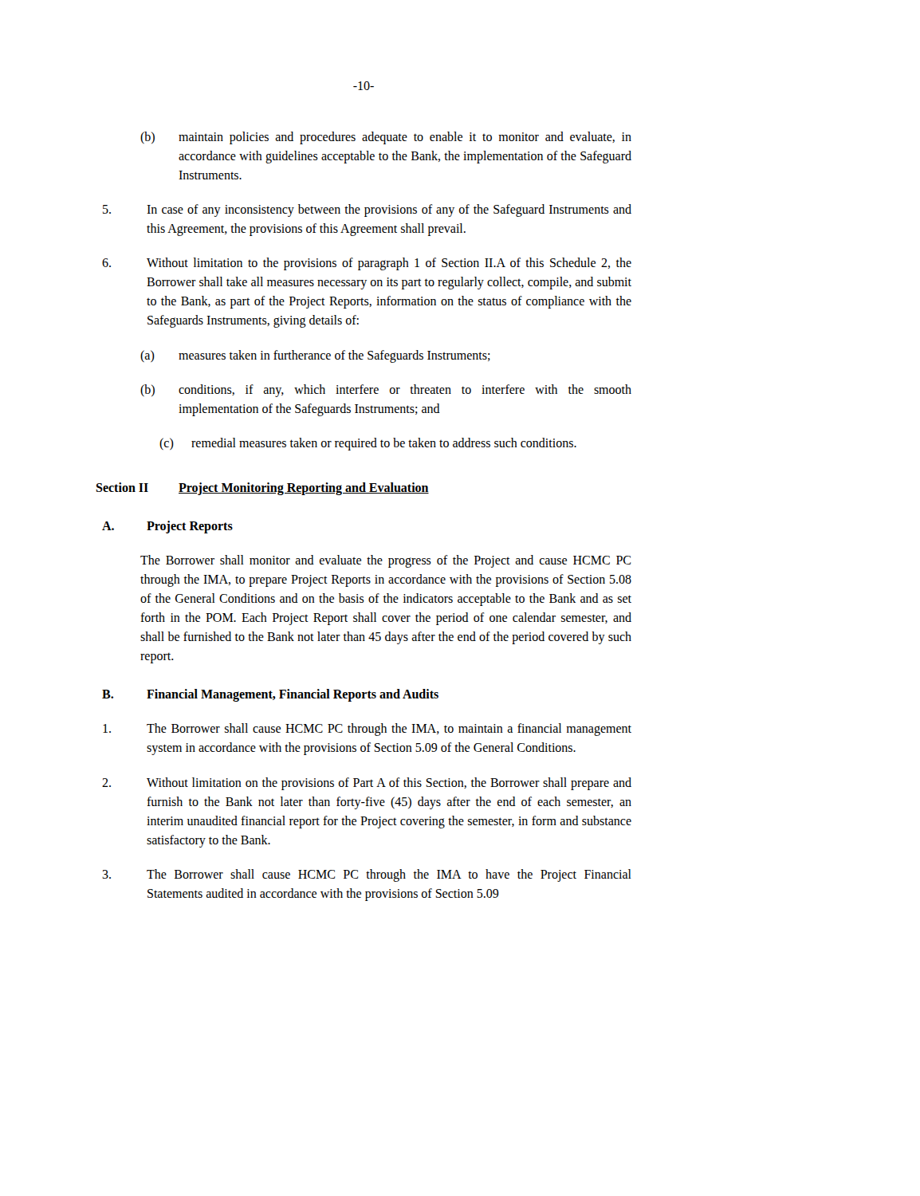-10-
(b)
maintain policies and procedures adequate to enable it to monitor and evaluate, in accordance with guidelines acceptable to the Bank, the implementation of the Safeguard Instruments.
5.
In case of any inconsistency between the provisions of any of the Safeguard Instruments and this Agreement, the provisions of this Agreement shall prevail.
6.
Without limitation to the provisions of paragraph 1 of Section II.A of this Schedule 2, the Borrower shall take all measures necessary on its part to regularly collect, compile, and submit to the Bank, as part of the Project Reports, information on the status of compliance with the Safeguards Instruments, giving details of:
(a)
measures taken in furtherance of the Safeguards Instruments;
(b)
conditions, if any, which interfere or threaten to interfere with the smooth implementation of the Safeguards Instruments; and
(c)
remedial measures taken or required to be taken to address such conditions.
Section II Project Monitoring Reporting and Evaluation
A. Project Reports
The Borrower shall monitor and evaluate the progress of the Project and cause HCMC PC through the IMA, to prepare Project Reports in accordance with the provisions of Section 5.08 of the General Conditions and on the basis of the indicators acceptable to the Bank and as set forth in the POM. Each Project Report shall cover the period of one calendar semester, and shall be furnished to the Bank not later than 45 days after the end of the period covered by such report.
B. Financial Management, Financial Reports and Audits
1.
The Borrower shall cause HCMC PC through the IMA, to maintain a financial management system in accordance with the provisions of Section 5.09 of the General Conditions.
2.
Without limitation on the provisions of Part A of this Section, the Borrower shall prepare and furnish to the Bank not later than forty-five (45) days after the end of each semester, an interim unaudited financial report for the Project covering the semester, in form and substance satisfactory to the Bank.
3.
The Borrower shall cause HCMC PC through the IMA to have the Project Financial Statements audited in accordance with the provisions of Section 5.09